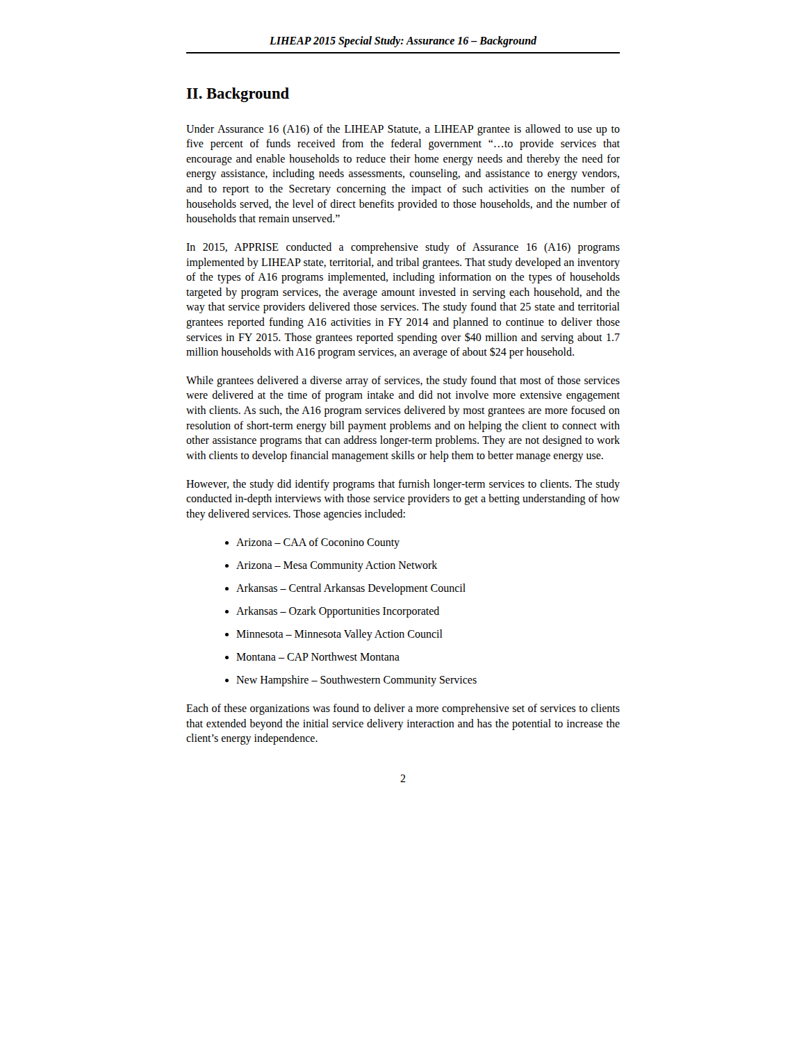LIHEAP 2015 Special Study: Assurance 16 – Background
II. Background
Under Assurance 16 (A16) of the LIHEAP Statute, a LIHEAP grantee is allowed to use up to five percent of funds received from the federal government “…to provide services that encourage and enable households to reduce their home energy needs and thereby the need for energy assistance, including needs assessments, counseling, and assistance to energy vendors, and to report to the Secretary concerning the impact of such activities on the number of households served, the level of direct benefits provided to those households, and the number of households that remain unserved.”
In 2015, APPRISE conducted a comprehensive study of Assurance 16 (A16) programs implemented by LIHEAP state, territorial, and tribal grantees. That study developed an inventory of the types of A16 programs implemented, including information on the types of households targeted by program services, the average amount invested in serving each household, and the way that service providers delivered those services. The study found that 25 state and territorial grantees reported funding A16 activities in FY 2014 and planned to continue to deliver those services in FY 2015. Those grantees reported spending over $40 million and serving about 1.7 million households with A16 program services, an average of about $24 per household.
While grantees delivered a diverse array of services, the study found that most of those services were delivered at the time of program intake and did not involve more extensive engagement with clients. As such, the A16 program services delivered by most grantees are more focused on resolution of short-term energy bill payment problems and on helping the client to connect with other assistance programs that can address longer-term problems. They are not designed to work with clients to develop financial management skills or help them to better manage energy use.
However, the study did identify programs that furnish longer-term services to clients. The study conducted in-depth interviews with those service providers to get a betting understanding of how they delivered services. Those agencies included:
Arizona – CAA of Coconino County
Arizona – Mesa Community Action Network
Arkansas – Central Arkansas Development Council
Arkansas – Ozark Opportunities Incorporated
Minnesota – Minnesota Valley Action Council
Montana – CAP Northwest Montana
New Hampshire – Southwestern Community Services
Each of these organizations was found to deliver a more comprehensive set of services to clients that extended beyond the initial service delivery interaction and has the potential to increase the client’s energy independence.
2